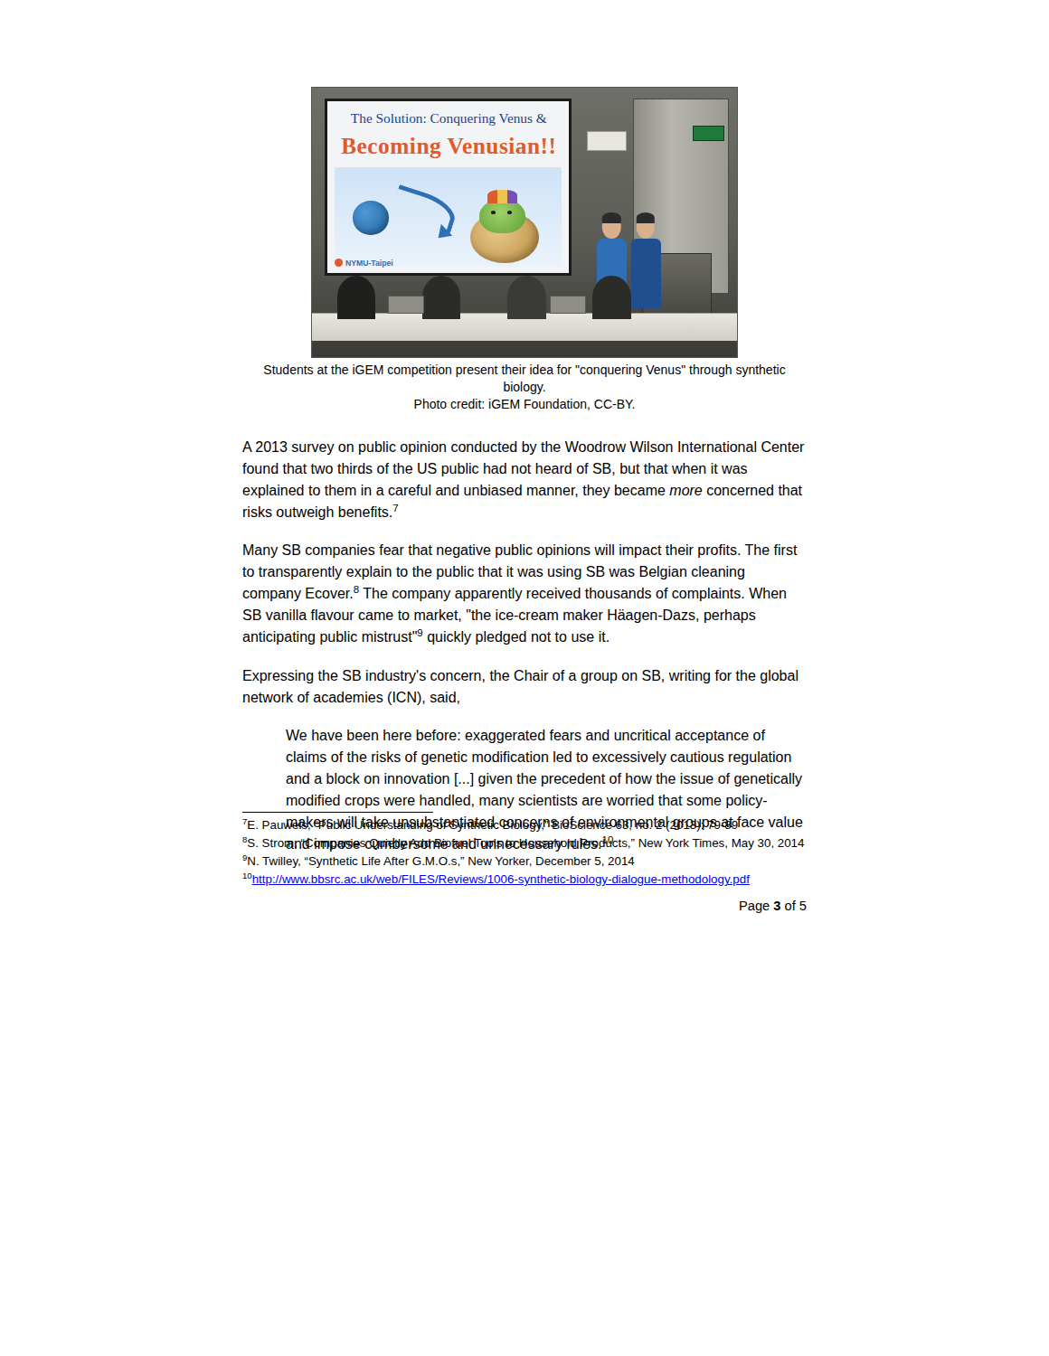The Solution: Conquering Venus &
Becoming Venusian!!
NYMU-Taipei
Students at the iGEM competition present their idea for "conquering Venus" through synthetic biology.
Photo credit: iGEM Foundation, CC-BY.
A 2013 survey on public opinion conducted by the Woodrow Wilson International Center found that two thirds of the US public had not heard of SB, but that when it was explained to them in a careful and unbiased manner, they became more concerned that risks outweigh benefits.7
Many SB companies fear that negative public opinions will impact their profits. The first to transparently explain to the public that it was using SB was Belgian cleaning company Ecover.8 The company apparently received thousands of complaints. When SB vanilla flavour came to market, "the ice-cream maker Häagen-Dazs, perhaps anticipating public mistrust"9 quickly pledged not to use it.
Expressing the SB industry's concern, the Chair of a group on SB, writing for the global network of academies (ICN), said,
We have been here before: exaggerated fears and uncritical acceptance of claims of the risks of genetic modification led to excessively cautious regulation and a block on innovation [...] given the precedent of how the issue of genetically modified crops were handled, many scientists are worried that some policy-makers will take unsubstantiated concerns of environmental groups at face value and impose cumbersome and unnecessary rules.10
7E. Pauwels, “Public Understanding of Synthetic Biology,” BioScience 63, no. 2 (2013): 79-89
8S. Strom, “Companies Quietly Add Biofuel Tools to Household Products,” New York Times, May 30, 2014
9N. Twilley, “Synthetic Life After G.M.O.s,” New Yorker, December 5, 2014
10http://www.bbsrc.ac.uk/web/FILES/Reviews/1006-synthetic-biology-dialogue-methodology.pdf
Page 3 of 5